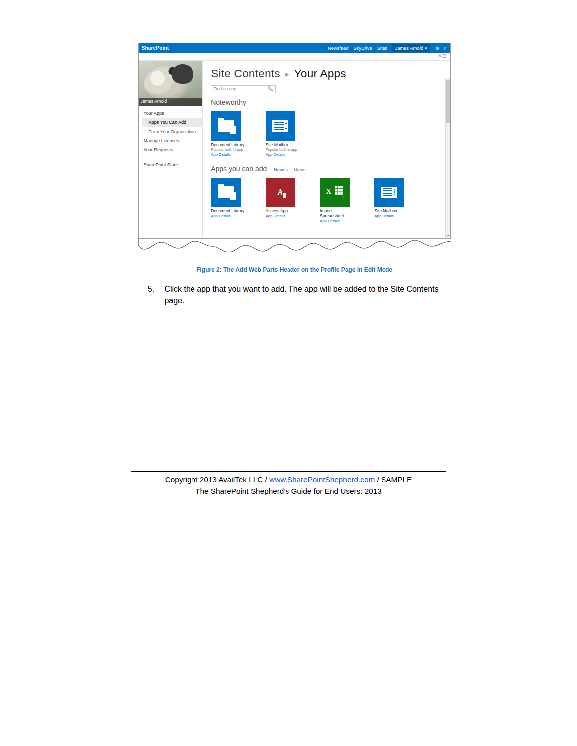SharePoint
Newsfeed SkyDrive Sites James Arnold ▾ ⚙ ?
✎☐
James Arnold
Your Apps
Apps You Can Add
From Your Organization
Manage Licenses
Your Requests
SharePoint Store
Site Contents ▸ Your Apps
Find an app 🔍
Noteworthy
Document Library
Popular built-in app
App Details
Site Mailbox
Popular built-in app
App Details
Apps you can add Newest Name
Document Library
App Details
A
Access App
App Details
X ↑
Import Spreadsheet
App Details
Site Mailbox
App Details
▲
▼
Figure 2: The Add Web Parts Header on the Profile Page in Edit Mode
5. Click the app that you want to add. The app will be added to the Site Contents page.
Copyright 2013 AvailTek LLC / www.SharePointShepherd.com / SAMPLE
The SharePoint Shepherd’s Guide for End Users: 2013